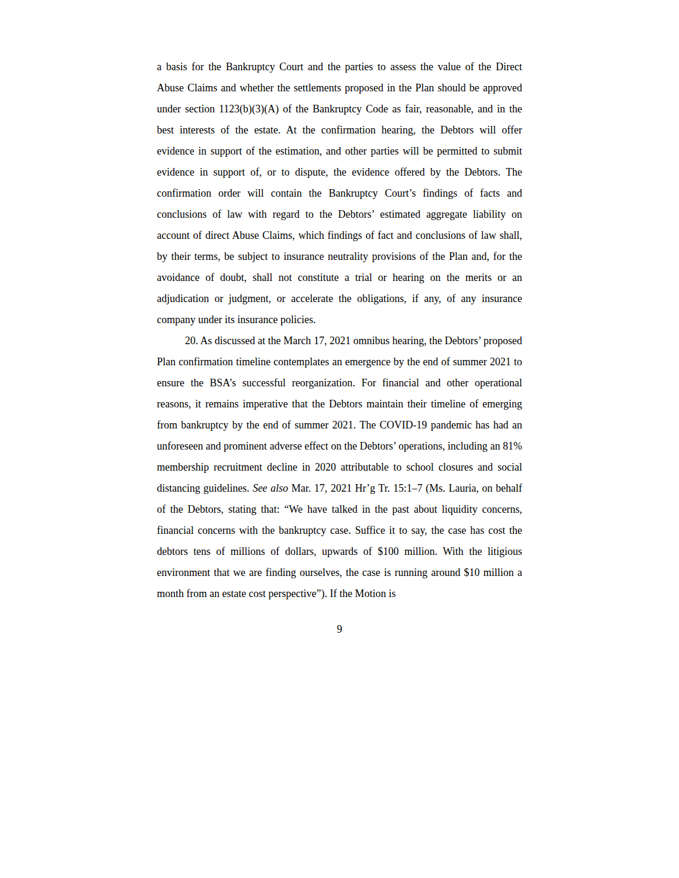a basis for the Bankruptcy Court and the parties to assess the value of the Direct Abuse Claims and whether the settlements proposed in the Plan should be approved under section 1123(b)(3)(A) of the Bankruptcy Code as fair, reasonable, and in the best interests of the estate. At the confirmation hearing, the Debtors will offer evidence in support of the estimation, and other parties will be permitted to submit evidence in support of, or to dispute, the evidence offered by the Debtors. The confirmation order will contain the Bankruptcy Court’s findings of facts and conclusions of law with regard to the Debtors’ estimated aggregate liability on account of direct Abuse Claims, which findings of fact and conclusions of law shall, by their terms, be subject to insurance neutrality provisions of the Plan and, for the avoidance of doubt, shall not constitute a trial or hearing on the merits or an adjudication or judgment, or accelerate the obligations, if any, of any insurance company under its insurance policies.
20. As discussed at the March 17, 2021 omnibus hearing, the Debtors’ proposed Plan confirmation timeline contemplates an emergence by the end of summer 2021 to ensure the BSA’s successful reorganization. For financial and other operational reasons, it remains imperative that the Debtors maintain their timeline of emerging from bankruptcy by the end of summer 2021. The COVID-19 pandemic has had an unforeseen and prominent adverse effect on the Debtors’ operations, including an 81% membership recruitment decline in 2020 attributable to school closures and social distancing guidelines. See also Mar. 17, 2021 Hr’g Tr. 15:1–7 (Ms. Lauria, on behalf of the Debtors, stating that: “We have talked in the past about liquidity concerns, financial concerns with the bankruptcy case. Suffice it to say, the case has cost the debtors tens of millions of dollars, upwards of $100 million. With the litigious environment that we are finding ourselves, the case is running around $10 million a month from an estate cost perspective”). If the Motion is
9